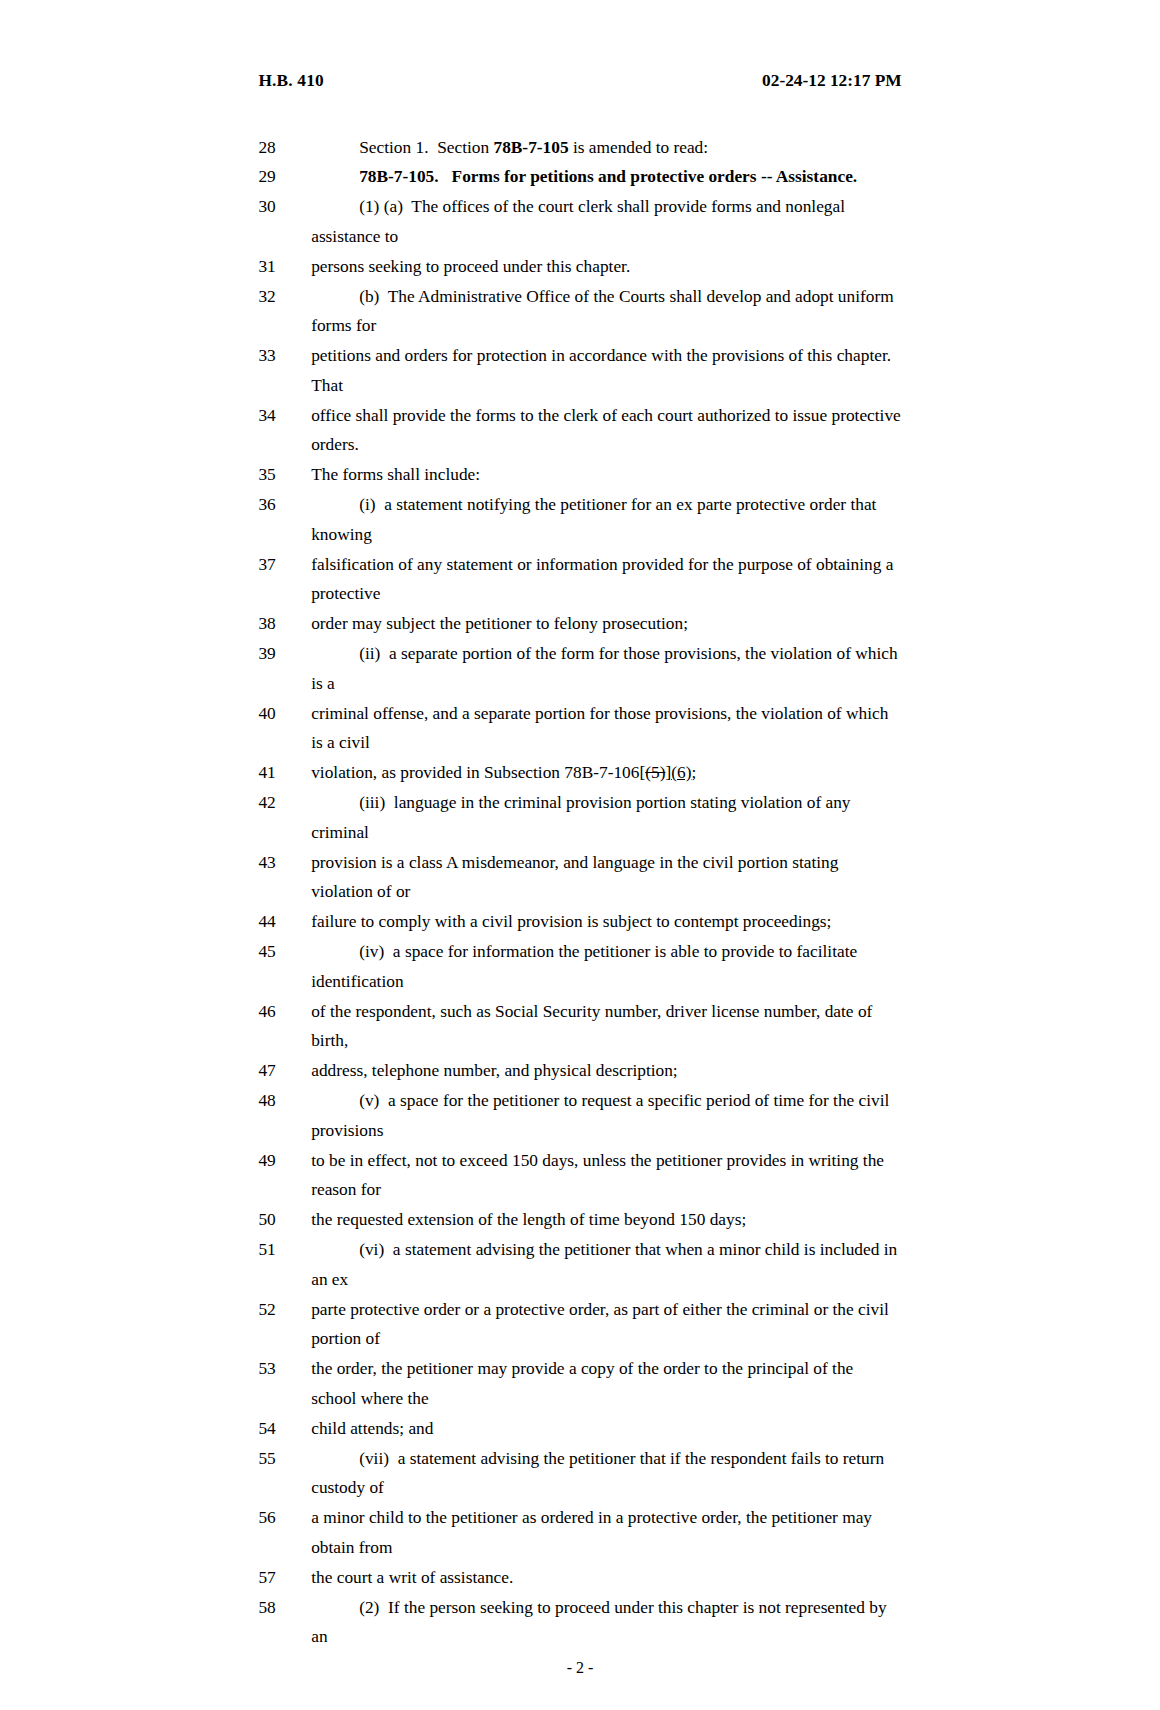H.B. 410 02-24-12 12:17 PM
| 28 | Section 1. Section 78B-7-105 is amended to read: |
| 29 | 78B-7-105. Forms for petitions and protective orders -- Assistance. |
| 30 | (1) (a) The offices of the court clerk shall provide forms and nonlegal assistance to |
| 31 | persons seeking to proceed under this chapter. |
| 32 | (b) The Administrative Office of the Courts shall develop and adopt uniform forms for |
| 33 | petitions and orders for protection in accordance with the provisions of this chapter. That |
| 34 | office shall provide the forms to the clerk of each court authorized to issue protective orders. |
| 35 | The forms shall include: |
| 36 | (i) a statement notifying the petitioner for an ex parte protective order that knowing |
| 37 | falsification of any statement or information provided for the purpose of obtaining a protective |
| 38 | order may subject the petitioner to felony prosecution; |
| 39 | (ii) a separate portion of the form for those provisions, the violation of which is a |
| 40 | criminal offense, and a separate portion for those provisions, the violation of which is a civil |
| 41 | violation, as provided in Subsection 78B-7-106[ (5) ] (6) ; |
| 42 | (iii) language in the criminal provision portion stating violation of any criminal |
| 43 | provision is a class A misdemeanor, and language in the civil portion stating violation of or |
| 44 | failure to comply with a civil provision is subject to contempt proceedings; |
| 45 | (iv) a space for information the petitioner is able to provide to facilitate identification |
| 46 | of the respondent, such as Social Security number, driver license number, date of birth, |
| 47 | address, telephone number, and physical description; |
| 48 | (v) a space for the petitioner to request a specific period of time for the civil provisions |
| 49 | to be in effect, not to exceed 150 days, unless the petitioner provides in writing the reason for |
| 50 | the requested extension of the length of time beyond 150 days; |
| 51 | (vi) a statement advising the petitioner that when a minor child is included in an ex |
| 52 | parte protective order or a protective order, as part of either the criminal or the civil portion of |
| 53 | the order, the petitioner may provide a copy of the order to the principal of the school where the |
| 54 | child attends; and |
| 55 | (vii) a statement advising the petitioner that if the respondent fails to return custody of |
| 56 | a minor child to the petitioner as ordered in a protective order, the petitioner may obtain from |
| 57 | the court a writ of assistance. |
| 58 | (2) If the person seeking to proceed under this chapter is not represented by an |
- 2 -